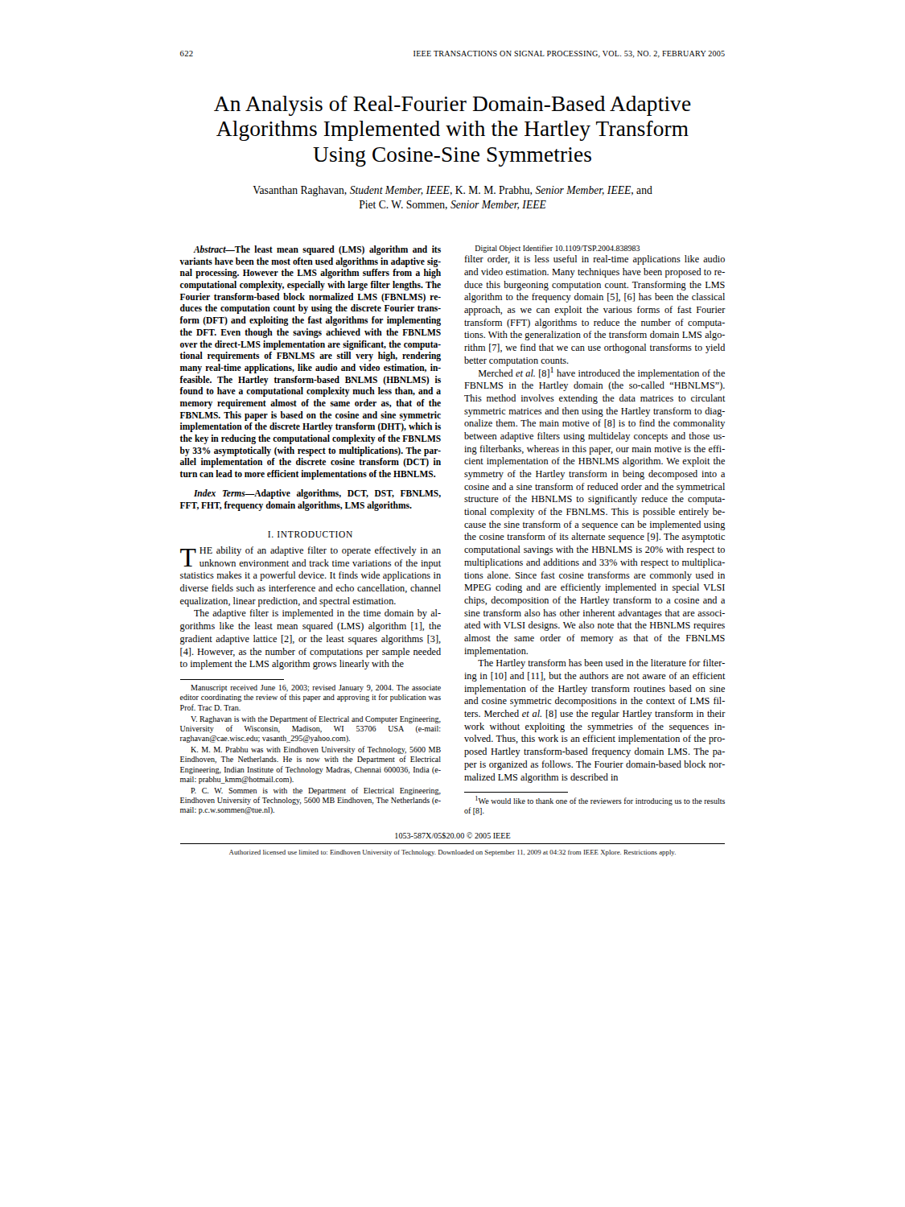622 IEEE TRANSACTIONS ON SIGNAL PROCESSING, VOL. 53, NO. 2, FEBRUARY 2005
An Analysis of Real-Fourier Domain-Based Adaptive
Algorithms Implemented with the Hartley Transform
Using Cosine-Sine Symmetries
Vasanthan Raghavan, Student Member, IEEE, K. M. M. Prabhu, Senior Member, IEEE, and
Piet C. W. Sommen, Senior Member, IEEE
Abstract—The least mean squared (LMS) algorithm and its variants have been the most often used algorithms in adaptive signal processing. However the LMS algorithm suffers from a high computational complexity, especially with large filter lengths. The Fourier transform-based block normalized LMS (FBNLMS) reduces the computation count by using the discrete Fourier transform (DFT) and exploiting the fast algorithms for implementing the DFT. Even though the savings achieved with the FBNLMS over the direct-LMS implementation are significant, the computational requirements of FBNLMS are still very high, rendering many real-time applications, like audio and video estimation, infeasible. The Hartley transform-based BNLMS (HBNLMS) is found to have a computational complexity much less than, and a memory requirement almost of the same order as, that of the FBNLMS. This paper is based on the cosine and sine symmetric implementation of the discrete Hartley transform (DHT), which is the key in reducing the computational complexity of the FBNLMS by 33% asymptotically (with respect to multiplications). The parallel implementation of the discrete cosine transform (DCT) in turn can lead to more efficient implementations of the HBNLMS.
Index Terms—Adaptive algorithms, DCT, DST, FBNLMS, FFT, FHT, frequency domain algorithms, LMS algorithms.
I. Introduction
THE ability of an adaptive filter to operate effectively in an unknown environment and track time variations of the input statistics makes it a powerful device. It finds wide applications in diverse fields such as interference and echo cancellation, channel equalization, linear prediction, and spectral estimation.
The adaptive filter is implemented in the time domain by algorithms like the least mean squared (LMS) algorithm [1], the gradient adaptive lattice [2], or the least squares algorithms [3], [4]. However, as the number of computations per sample needed to implement the LMS algorithm grows linearly with the
Manuscript received June 16, 2003; revised January 9, 2004. The associate editor coordinating the review of this paper and approving it for publication was Prof. Trac D. Tran.
V. Raghavan is with the Department of Electrical and Computer Engineering, University of Wisconsin, Madison, WI 53706 USA (e-mail: raghavan@cae.wisc.edu; vasanth_295@yahoo.com).
K. M. M. Prabhu was with Eindhoven University of Technology, 5600 MB Eindhoven, The Netherlands. He is now with the Department of Electrical Engineering, Indian Institute of Technology Madras, Chennai 600036, India (e-mail: prabhu_kmm@hotmail.com).
P. C. W. Sommen is with the Department of Electrical Engineering, Eindhoven University of Technology, 5600 MB Eindhoven, The Netherlands (e-mail: p.c.w.sommen@tue.nl).
Digital Object Identifier 10.1109/TSP.2004.838983
filter order, it is less useful in real-time applications like audio and video estimation. Many techniques have been proposed to reduce this burgeoning computation count. Transforming the LMS algorithm to the frequency domain [5], [6] has been the classical approach, as we can exploit the various forms of fast Fourier transform (FFT) algorithms to reduce the number of computations. With the generalization of the transform domain LMS algorithm [7], we find that we can use orthogonal transforms to yield better computation counts.
Merched et al. [8]1 have introduced the implementation of the FBNLMS in the Hartley domain (the so-called “HBNLMS”). This method involves extending the data matrices to circulant symmetric matrices and then using the Hartley transform to diagonalize them. The main motive of [8] is to find the commonality between adaptive filters using multidelay concepts and those using filterbanks, whereas in this paper, our main motive is the efficient implementation of the HBNLMS algorithm. We exploit the symmetry of the Hartley transform in being decomposed into a cosine and a sine transform of reduced order and the symmetrical structure of the HBNLMS to significantly reduce the computational complexity of the FBNLMS. This is possible entirely because the sine transform of a sequence can be implemented using the cosine transform of its alternate sequence [9]. The asymptotic computational savings with the HBNLMS is 20% with respect to multiplications and additions and 33% with respect to multiplications alone. Since fast cosine transforms are commonly used in MPEG coding and are efficiently implemented in special VLSI chips, decomposition of the Hartley transform to a cosine and a sine transform also has other inherent advantages that are associated with VLSI designs. We also note that the HBNLMS requires almost the same order of memory as that of the FBNLMS implementation.
The Hartley transform has been used in the literature for filtering in [10] and [11], but the authors are not aware of an efficient implementation of the Hartley transform routines based on sine and cosine symmetric decompositions in the context of LMS filters. Merched et al. [8] use the regular Hartley transform in their work without exploiting the symmetries of the sequences involved. Thus, this work is an efficient implementation of the proposed Hartley transform-based frequency domain LMS. The paper is organized as follows. The Fourier domain-based block normalized LMS algorithm is described in
1We would like to thank one of the reviewers for introducing us to the results of [8].
1053-587X/05$20.00 © 2005 IEEE
Authorized licensed use limited to: Eindhoven University of Technology. Downloaded on September 11, 2009 at 04:32 from IEEE Xplore. Restrictions apply.